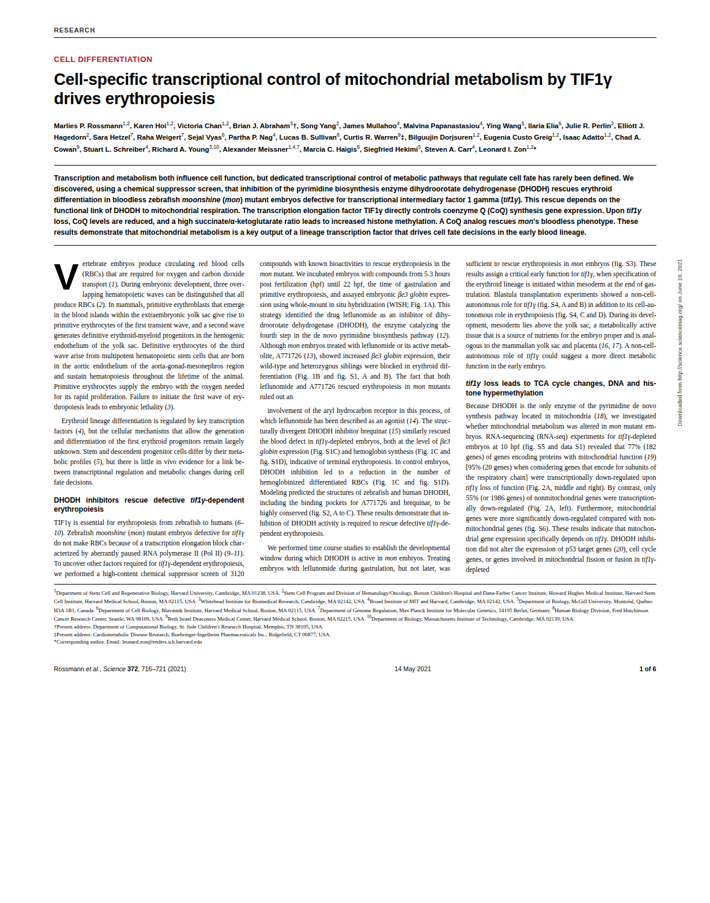RESEARCH
CELL DIFFERENTIATION
Cell-specific transcriptional control of mitochondrial metabolism by TIF1γ drives erythropoiesis
Marlies P. Rossmann1,2, Karen Hoi1,2, Victoria Chan1,2, Brian J. Abraham3†, Song Yang2, James Mullahoo4, Malvina Papanastasiou4, Ying Wang5, Ilaria Elia6, Julie R. Perlin2, Elliott J. Hagedorn2, Sara Hetzel7, Raha Weigert7, Sejal Vyas6, Partha P. Nag4, Lucas B. Sullivan8, Curtis R. Warren9‡, Bilguujin Dorjsuren1,2, Eugenia Custo Greig1,2, Isaac Adatto1,2, Chad A. Cowan9, Stuart L. Schreiber4, Richard A. Young3,10, Alexander Meissner1,4,7, Marcia C. Haigis6, Siegfried Hekimi5, Steven A. Carr4, Leonard I. Zon1,2*
Transcription and metabolism both influence cell function, but dedicated transcriptional control of metabolic pathways that regulate cell fate has rarely been defined. We discovered, using a chemical suppressor screen, that inhibition of the pyrimidine biosynthesis enzyme dihydroorotate dehydrogenase (DHODH) rescues erythroid differentiation in bloodless zebrafish moonshine (mon) mutant embryos defective for transcriptional intermediary factor 1 gamma (tif1γ). This rescue depends on the functional link of DHODH to mitochondrial respiration. The transcription elongation factor TIF1γ directly controls coenzyme Q (CoQ) synthesis gene expression. Upon tif1γ loss, CoQ levels are reduced, and a high succinate/α-ketoglutarate ratio leads to increased histone methylation. A CoQ analog rescues mon's bloodless phenotype. These results demonstrate that mitochondrial metabolism is a key output of a lineage transcription factor that drives cell fate decisions in the early blood lineage.
Vertebrate embryos produce circulating red blood cells (RBCs) that are required for oxygen and carbon dioxide transport (1). During embryonic development, three overlapping hematopoietic waves can be distinguished that all produce RBCs (2). In mammals, primitive erythroblasts that emerge in the blood islands within the extraembryonic yolk sac give rise to primitive erythrocytes of the first transient wave, and a second wave generates definitive erythroid-myeloid progenitors in the hemogenic endothelium of the yolk sac. Definitive erythrocytes of the third wave arise from multipotent hematopoietic stem cells that are born in the aortic endothelium of the aorta-gonad-mesonephros region and sustain hematopoiesis throughout the lifetime of the animal. Primitive erythrocytes supply the embryo with the oxygen needed for its rapid proliferation. Failure to initiate the first wave of erythropoiesis leads to embryonic lethality (3).
Erythroid lineage differentiation is regulated by key transcription factors (4), but the cellular mechanisms that allow the generation and differentiation of the first erythroid progenitors remain largely unknown. Stem and descendent progenitor cells differ by their metabolic profiles (5), but there is little in vivo evidence for a link between transcriptional regulation and metabolic changes during cell fate decisions.
DHODH inhibitors rescue defective tif1γ-dependent erythropoiesis
TIF1γ is essential for erythropoiesis from zebrafish to humans (6–10). Zebrafish moonshine (mon) mutant embryos defective for tif1γ do not make RBCs because of a transcription elongation block characterized by aberrantly paused RNA polymerase II (Pol II) (9–11). To uncover other factors required for tif1γ-dependent erythropoiesis, we performed a high-content chemical suppressor screen of 3120 compounds with known bioactivities to rescue erythropoiesis in the mon mutant. We incubated embryos with compounds from 5.3 hours post fertilization (hpf) until 22 hpf, the time of gastrulation and primitive erythropoiesis, and assayed embryonic βe3 globin expression using whole-mount in situ hybridization (WISH; Fig. 1A). This strategy identified the drug leflunomide as an inhibitor of dihydroorotate dehydrogenase (DHODH), the enzyme catalyzing the fourth step in the de novo pyrimidine biosynthesis pathway (12). Although mon embryos treated with leflunomide or its active metabolite, A771726 (13), showed increased βe3 globin expression, their wild-type and heterozygous siblings were blocked in erythroid differentiation (Fig. 1B and fig. S1, A and B). The fact that both leflunomide and A771726 rescued erythropoiesis in mon mutants ruled out an
involvement of the aryl hydrocarbon receptor in this process, of which leflunomide has been described as an agonist (14). The structurally divergent DHODH inhibitor brequinar (15) similarly rescued the blood defect in tif1γ-depleted embryos, both at the level of βe3 globin expression (Fig. S1C) and hemoglobin synthesis (Fig. 1C and fig. S1D), indicative of terminal erythropoiesis. In control embryos, DHODH inhibition led to a reduction in the number of hemoglobinized differentiated RBCs (Fig. 1C and fig. S1D). Modeling predicted the structures of zebrafish and human DHODH, including the binding pockets for A771726 and brequinar, to be highly conserved (fig. S2, A to C). These results demonstrate that inhibition of DHODH activity is required to rescue defective tif1γ-dependent erythropoiesis.
We performed time course studies to establish the developmental window during which DHODH is active in mon embryos. Treating embryos with leflunomide during gastrulation, but not later, was sufficient to rescue erythropoiesis in mon embryos (fig. S3). These results assign a critical early function for tif1γ, when specification of the erythroid lineage is initiated within mesoderm at the end of gastrulation. Blastula transplantation experiments showed a non-cell-autonomous role for tif1γ (fig. S4, A and B) in addition to its cell-autonomous role in erythropoiesis (fig. S4, C and D). During its development, mesoderm lies above the yolk sac, a metabolically active tissue that is a source of nutrients for the embryo proper and is analogous to the mammalian yolk sac and placenta (16, 17). A non-cell-autonomous role of tif1γ could suggest a more direct metabolic function in the early embryo.
tif1γ loss leads to TCA cycle changes, DNA and histone hypermethylation
Because DHODH is the only enzyme of the pyrimidine de novo synthesis pathway located in mitochondria (18), we investigated whether mitochondrial metabolism was altered in mon mutant embryos. RNA-sequencing (RNA-seq) experiments for tif1γ-depleted embryos at 10 hpf (fig. S5 and data S1) revealed that 77% (182 genes) of genes encoding proteins with mitochondrial function (19) [95% (20 genes) when considering genes that encode for subunits of the respiratory chain] were transcriptionally down-regulated upon tif1γ loss of function (Fig. 2A, middle and right). By contrast, only 55% (or 1986 genes) of nonmitochondrial genes were transcriptionally down-regulated (Fig. 2A, left). Furthermore, mitochondrial genes were more significantly down-regulated compared with nonmitochondrial genes (fig. S6). These results indicate that mitochondrial gene expression specifically depends on tif1γ. DHODH inhibition did not alter the expression of p53 target genes (20), cell cycle genes, or genes involved in mitochondrial fission or fusion in tif1γ-depleted
1Department of Stem Cell and Regenerative Biology, Harvard University, Cambridge, MA 01238, USA. 2Stem Cell Program and Division of Hematology/Oncology, Boston Children's Hospital and Dana-Farber Cancer Institute, Howard Hughes Medical Institute, Harvard Stem Cell Institute, Harvard Medical School, Boston, MA 02115, USA. 3Whitehead Institute for Biomedical Research, Cambridge, MA 02142, USA. 4Broad Institute of MIT and Harvard, Cambridge, MA 02142, USA. 5Department of Biology, McGill University, Montréal, Québec H3A 1B1, Canada. 6Department of Cell Biology, Blavatnik Institute, Harvard Medical School, Boston, MA 02115, USA. 7Department of Genome Regulation, Max Planck Institute for Molecular Genetics, 14195 Berlin, Germany. 8Human Biology Division, Fred Hutchinson Cancer Research Center, Seattle, WA 98109, USA. 9Beth Israel Deaconess Medical Center, Harvard Medical School, Boston, MA 02215, USA. 10Department of Biology, Massachusetts Institute of Technology, Cambridge, MA 02139, USA.
†Present address: Department of Computational Biology, St. Jude Children's Research Hospital, Memphis, TN 38105, USA.
‡Present address: Cardiometabolic Disease Research, Boehringer-Ingelheim Pharmaceuticals Inc., Ridgefield, CT 06877, USA.
*Corresponding author. Email: leonard.zon@enders.tch.harvard.edu
Rossmann et al., Science 372, 716–721 (2021)
14 May 2021
1 of 6
Downloaded from http://science.sciencemag.org/ on June 10, 2021